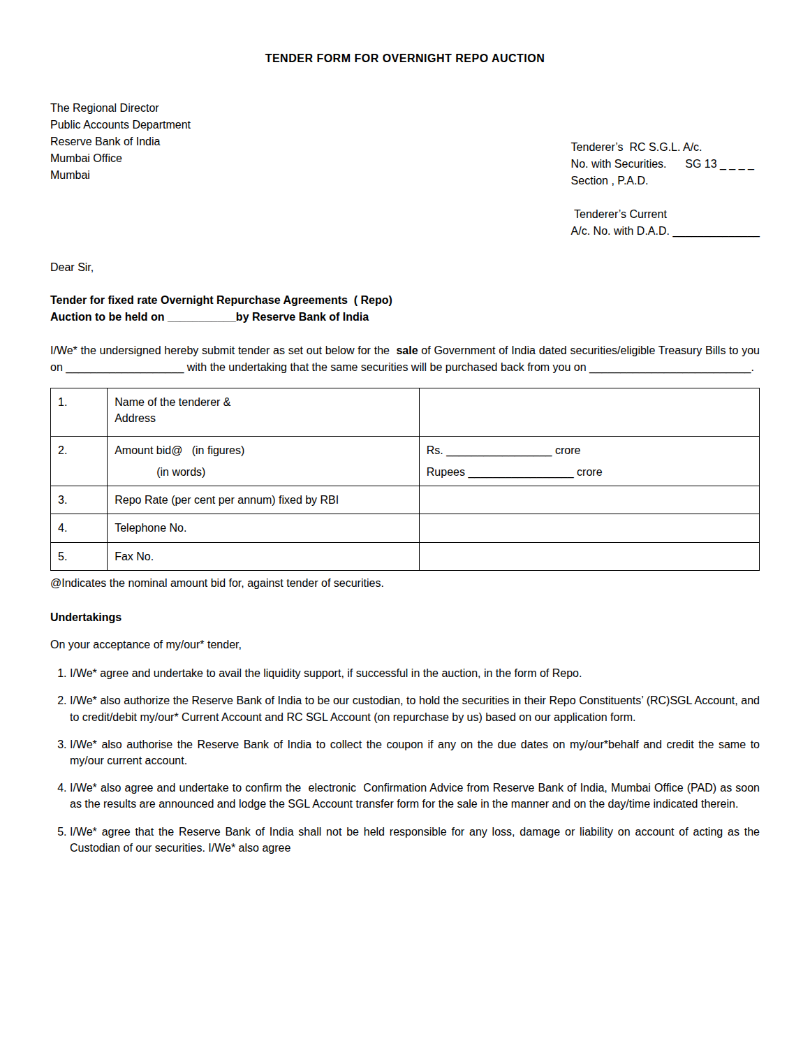TENDER FORM FOR OVERNIGHT REPO AUCTION
The Regional Director
Public Accounts Department
Reserve Bank of India
Mumbai Office
Mumbai
Tenderer’s RC S.G.L. A/c. No. with Securities. SG 13 _ _ _ _ Section , P.A.D.
Tenderer’s Current A/c. No. with D.A.D. ______________
Dear Sir,
Tender for fixed rate Overnight Repurchase Agreements ( Repo)
Auction to be held on ___________by Reserve Bank of India
I/We* the undersigned hereby submit tender as set out below for the sale of Government of India dated securities/eligible Treasury Bills to you on ___________________ with the undertaking that the same securities will be purchased back from you on __________________________.
| 1. | Name of the tenderer & Address | |
| 2. | Amount bid@ (in figures) (in words) | Rs. _________________ crore Rupees _________________ crore |
| 3. | Repo Rate (per cent per annum) fixed by RBI | |
| 4. | Telephone No. | |
| 5. | Fax No. | |
@Indicates the nominal amount bid for, against tender of securities.
Undertakings
On your acceptance of my/our* tender,
I/We* agree and undertake to avail the liquidity support, if successful in the auction, in the form of Repo.
I/We* also authorize the Reserve Bank of India to be our custodian, to hold the securities in their Repo Constituents’ (RC)SGL Account, and to credit/debit my/our* Current Account and RC SGL Account (on repurchase by us) based on our application form.
I/We* also authorise the Reserve Bank of India to collect the coupon if any on the due dates on my/our*behalf and credit the same to my/our current account.
I/We* also agree and undertake to confirm the electronic Confirmation Advice from Reserve Bank of India, Mumbai Office (PAD) as soon as the results are announced and lodge the SGL Account transfer form for the sale in the manner and on the day/time indicated therein.
I/We* agree that the Reserve Bank of India shall not be held responsible for any loss, damage or liability on account of acting as the Custodian of our securities. I/We* also agree